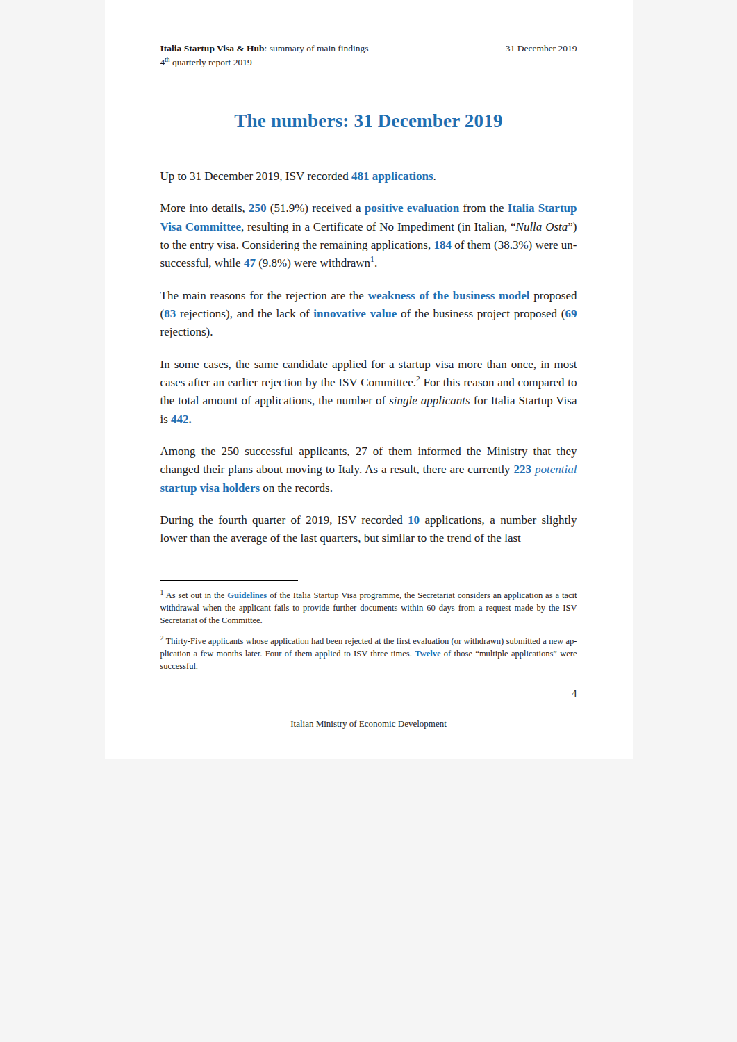Italia Startup Visa & Hub: summary of main findings
31 December 2019
4th quarterly report 2019
The numbers: 31 December 2019
Up to 31 December 2019, ISV recorded 481 applications.
More into details, 250 (51.9%) received a positive evaluation from the Italia Startup Visa Committee, resulting in a Certificate of No Impediment (in Italian, “Nulla Osta”) to the entry visa. Considering the remaining applications, 184 of them (38.3%) were unsuccessful, while 47 (9.8%) were withdrawn1.
The main reasons for the rejection are the weakness of the business model proposed (83 rejections), and the lack of innovative value of the business project proposed (69 rejections).
In some cases, the same candidate applied for a startup visa more than once, in most cases after an earlier rejection by the ISV Committee.2 For this reason and compared to the total amount of applications, the number of single applicants for Italia Startup Visa is 442.
Among the 250 successful applicants, 27 of them informed the Ministry that they changed their plans about moving to Italy. As a result, there are currently 223 potential startup visa holders on the records.
During the fourth quarter of 2019, ISV recorded 10 applications, a number slightly lower than the average of the last quarters, but similar to the trend of the last
1 As set out in the Guidelines of the Italia Startup Visa programme, the Secretariat considers an application as a tacit withdrawal when the applicant fails to provide further documents within 60 days from a request made by the ISV Secretariat of the Committee.
2 Thirty-Five applicants whose application had been rejected at the first evaluation (or withdrawn) submitted a new application a few months later. Four of them applied to ISV three times. Twelve of those “multiple applications” were successful.
4
Italian Ministry of Economic Development